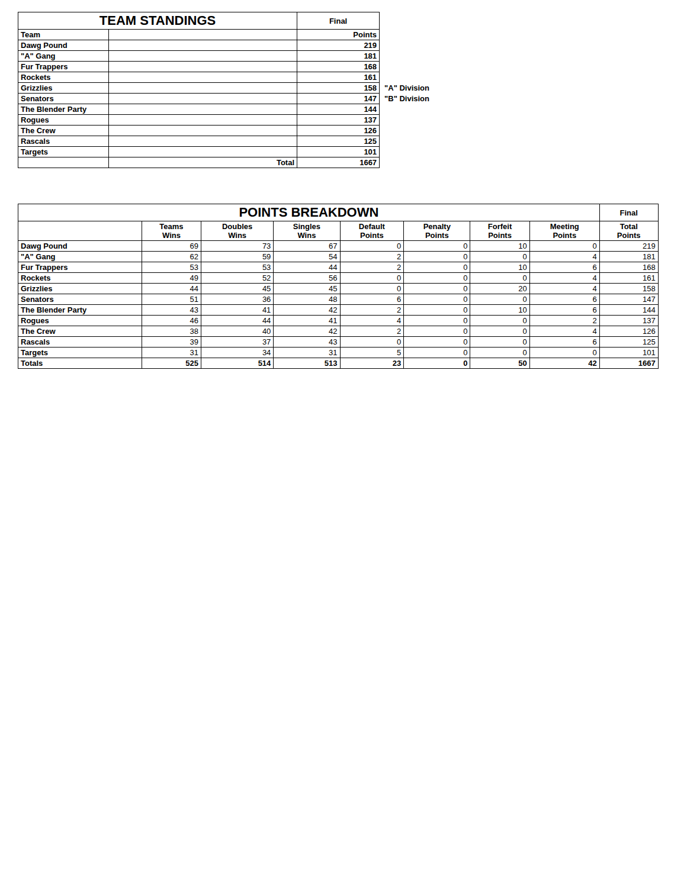| TEAM STANDINGS | Final | |
| Team | | Points | |
| Dawg Pound | | 219 | |
| "A" Gang | | 181 | |
| Fur Trappers | | 168 | |
| Rockets | | 161 | |
| Grizzlies | | 158 | "A" Division |
| Senators | | 147 | "B" Division |
| The Blender Party | | 144 | |
| Rogues | | 137 | |
| The Crew | | 126 | |
| Rascals | | 125 | |
| Targets | | 101 | |
| | Total | 1667 | |
| POINTS BREAKDOWN | Final | |
| | Teams Wins | Doubles Wins | Singles Wins | Default Points | Penalty Points | Forfeit Points | Meeting Points | Total Points | |
| Dawg Pound | 69 | 73 | 67 | 0 | 0 | 10 | 0 | 219 | |
| "A" Gang | 62 | 59 | 54 | 2 | 0 | 0 | 4 | 181 | |
| Fur Trappers | 53 | 53 | 44 | 2 | 0 | 10 | 6 | 168 | |
| Rockets | 49 | 52 | 56 | 0 | 0 | 0 | 4 | 161 | |
| Grizzlies | 44 | 45 | 45 | 0 | 0 | 20 | 4 | 158 | |
| Senators | 51 | 36 | 48 | 6 | 0 | 0 | 6 | 147 | |
| The Blender Party | 43 | 41 | 42 | 2 | 0 | 10 | 6 | 144 | |
| Rogues | 46 | 44 | 41 | 4 | 0 | 0 | 2 | 137 | |
| The Crew | 38 | 40 | 42 | 2 | 0 | 0 | 4 | 126 | |
| Rascals | 39 | 37 | 43 | 0 | 0 | 0 | 6 | 125 | |
| Targets | 31 | 34 | 31 | 5 | 0 | 0 | 0 | 101 | |
| Totals | 525 | 514 | 513 | 23 | 0 | 50 | 42 | 1667 | |